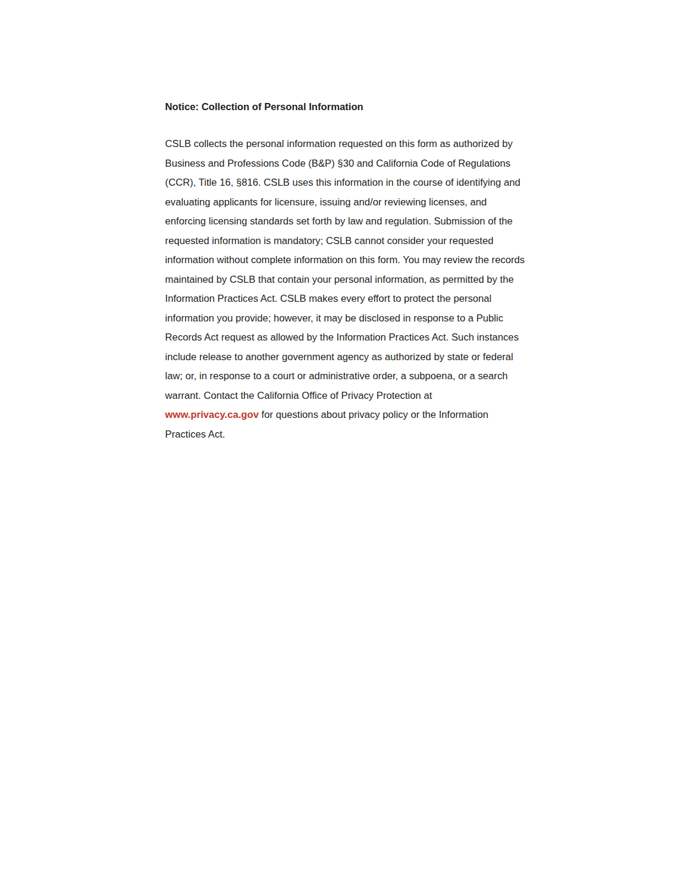Notice: Collection of Personal Information
CSLB collects the personal information requested on this form as authorized by Business and Professions Code (B&P) §30 and California Code of Regulations (CCR), Title 16, §816. CSLB uses this information in the course of identifying and evaluating applicants for licensure, issuing and/or reviewing licenses, and enforcing licensing standards set forth by law and regulation. Submission of the requested information is mandatory; CSLB cannot consider your requested information without complete information on this form. You may review the records maintained by CSLB that contain your personal information, as permitted by the Information Practices Act. CSLB makes every effort to protect the personal information you provide; however, it may be disclosed in response to a Public Records Act request as allowed by the Information Practices Act. Such instances include release to another government agency as authorized by state or federal law; or, in response to a court or administrative order, a subpoena, or a search warrant. Contact the California Office of Privacy Protection at www.privacy.ca.gov for questions about privacy policy or the Information Practices Act.